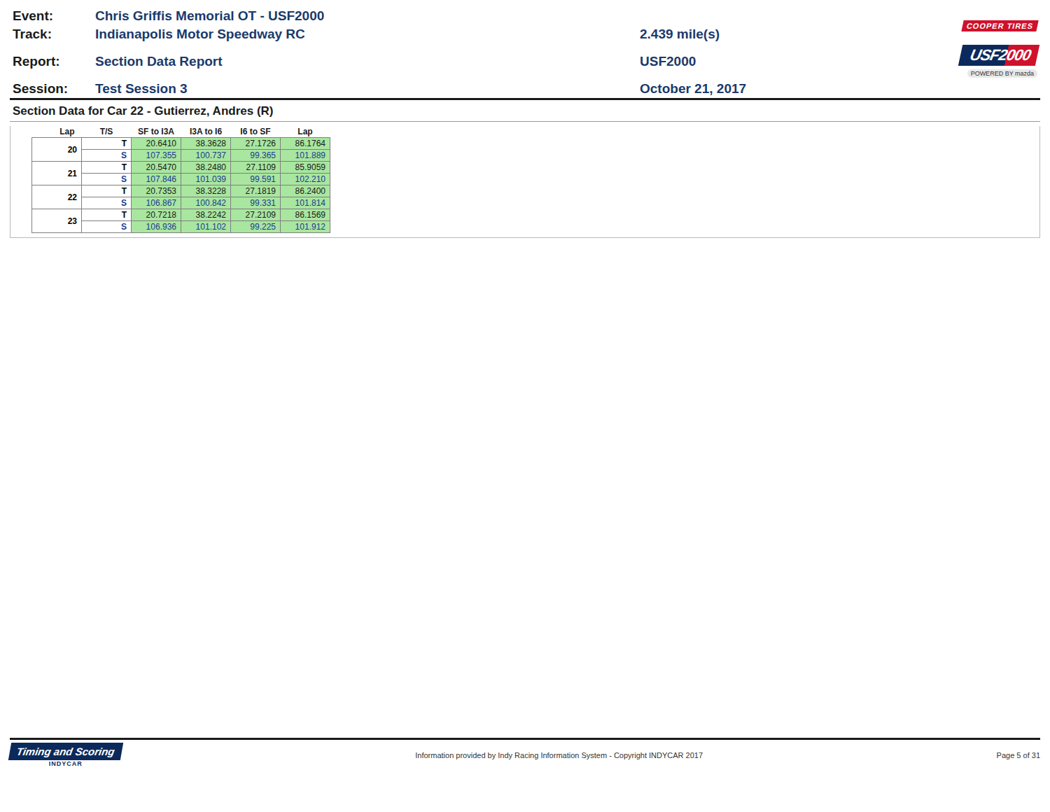| Event: | Chris Griffis Memorial OT - USF2000 | | COOPER TIRES |
| Track: | Indianapolis Motor Speedway RC | 2.439 mile(s) |
| Report: | Section Data Report | USF2000 | USF2000 POWERED BY mazda |
| Session: | Test Session 3 | October 21, 2017 | |
Section Data for Car 22 - Gutierrez, Andres (R)
| Lap | T/S | SF to I3A | I3A to I6 | I6 to SF | Lap |
| --- | --- | --- | --- | --- | --- |
| 20 | T | 20.6410 | 38.3628 | 27.1726 | 86.1764 |
| S | 107.355 | 100.737 | 99.365 | 101.889 |
| 21 | T | 20.5470 | 38.2480 | 27.1109 | 85.9059 |
| S | 107.846 | 101.039 | 99.591 | 102.210 |
| 22 | T | 20.7353 | 38.3228 | 27.1819 | 86.2400 |
| S | 106.867 | 100.842 | 99.331 | 101.814 |
| 23 | T | 20.7218 | 38.2242 | 27.2109 | 86.1569 |
| S | 106.936 | 101.102 | 99.225 | 101.912 |
Timing and Scoring
INDYCAR
Information provided by Indy Racing Information System - Copyright INDYCAR 2017
Page 5 of 31